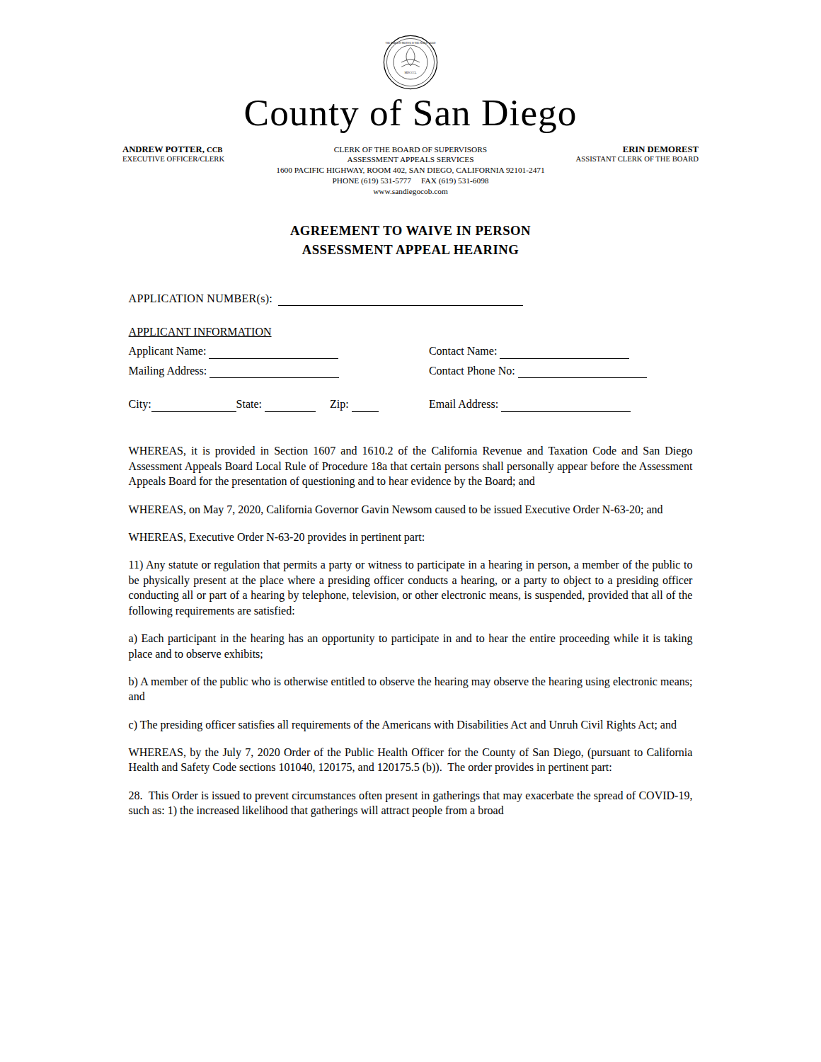MDCCCL THE NOBLEST MOTIVE IS THE PUBLIC GOOD
County of San Diego
| ANDREW POTTER, CCB EXECUTIVE OFFICER/CLERK | CLERK OF THE BOARD OF SUPERVISORS ASSESSMENT APPEALS SERVICES 1600 PACIFIC HIGHWAY, ROOM 402, SAN DIEGO, CALIFORNIA 92101-2471 PHONE (619) 531-5777 FAX (619) 531-6098 www.sandiegocob.com | ERIN DEMOREST ASSISTANT CLERK OF THE BOARD |
AGREEMENT TO WAIVE IN PERSON
ASSESSMENT APPEAL HEARING
APPLICATION NUMBER(s):
APPLICANT INFORMATION
| Applicant Name: | Contact Name: |
| Mailing Address: | Contact Phone No: |
| City: State: Zip: | Email Address: |
WHEREAS, it is provided in Section 1607 and 1610.2 of the California Revenue and Taxation Code and San Diego Assessment Appeals Board Local Rule of Procedure 18a that certain persons shall personally appear before the Assessment Appeals Board for the presentation of questioning and to hear evidence by the Board; and
WHEREAS, on May 7, 2020, California Governor Gavin Newsom caused to be issued Executive Order N-63-20; and
WHEREAS, Executive Order N-63-20 provides in pertinent part:
11) Any statute or regulation that permits a party or witness to participate in a hearing in person, a member of the public to be physically present at the place where a presiding officer conducts a hearing, or a party to object to a presiding officer conducting all or part of a hearing by telephone, television, or other electronic means, is suspended, provided that all of the following requirements are satisfied:
a) Each participant in the hearing has an opportunity to participate in and to hear the entire proceeding while it is taking place and to observe exhibits;
b) A member of the public who is otherwise entitled to observe the hearing may observe the hearing using electronic means; and
c) The presiding officer satisfies all requirements of the Americans with Disabilities Act and Unruh Civil Rights Act; and
WHEREAS, by the July 7, 2020 Order of the Public Health Officer for the County of San Diego, (pursuant to California Health and Safety Code sections 101040, 120175, and 120175.5 (b)). The order provides in pertinent part:
28. This Order is issued to prevent circumstances often present in gatherings that may exacerbate the spread of COVID-19, such as: 1) the increased likelihood that gatherings will attract people from a broad